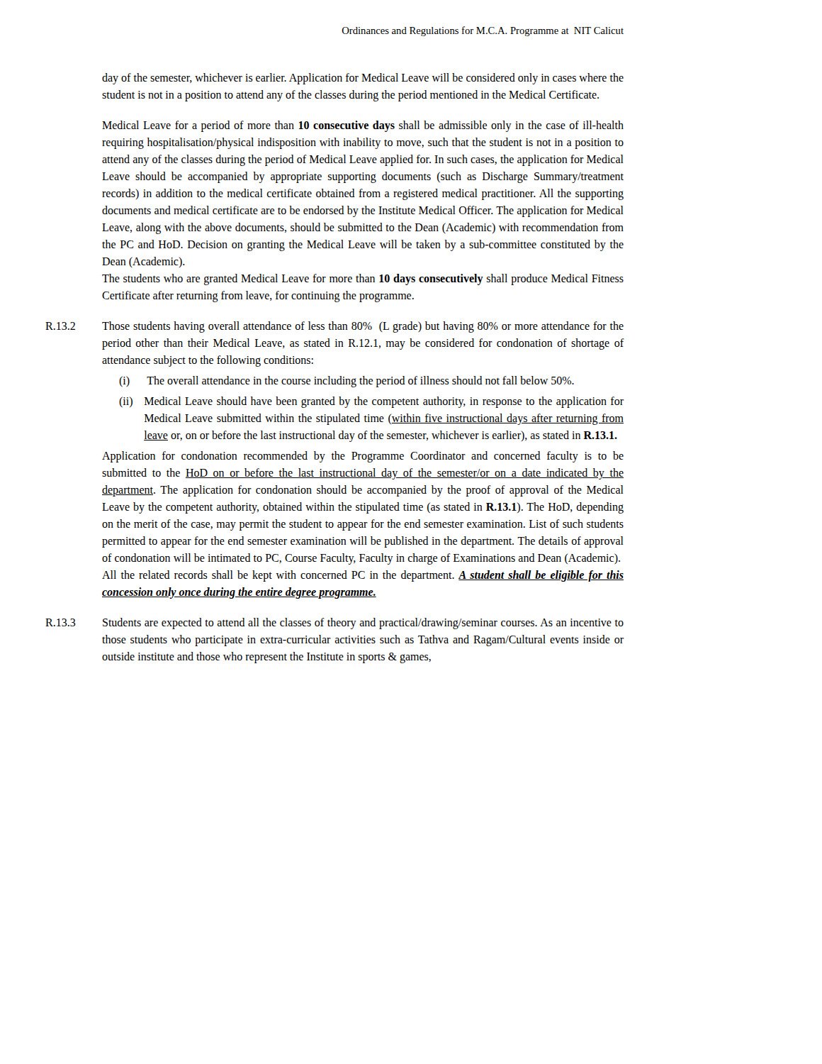Ordinances and Regulations for M.C.A. Programme at NIT Calicut
day of the semester, whichever is earlier. Application for Medical Leave will be considered only in cases where the student is not in a position to attend any of the classes during the period mentioned in the Medical Certificate.
Medical Leave for a period of more than 10 consecutive days shall be admissible only in the case of ill-health requiring hospitalisation/physical indisposition with inability to move, such that the student is not in a position to attend any of the classes during the period of Medical Leave applied for. In such cases, the application for Medical Leave should be accompanied by appropriate supporting documents (such as Discharge Summary/treatment records) in addition to the medical certificate obtained from a registered medical practitioner. All the supporting documents and medical certificate are to be endorsed by the Institute Medical Officer. The application for Medical Leave, along with the above documents, should be submitted to the Dean (Academic) with recommendation from the PC and HoD. Decision on granting the Medical Leave will be taken by a sub-committee constituted by the Dean (Academic).
The students who are granted Medical Leave for more than 10 days consecutively shall produce Medical Fitness Certificate after returning from leave, for continuing the programme.
R.13.2
Those students having overall attendance of less than 80% (L grade) but having 80% or more attendance for the period other than their Medical Leave, as stated in R.12.1, may be considered for condonation of shortage of attendance subject to the following conditions:
(i) The overall attendance in the course including the period of illness should not fall below 50%.
(ii) Medical Leave should have been granted by the competent authority, in response to the application for Medical Leave submitted within the stipulated time (within five instructional days after returning from leave or, on or before the last instructional day of the semester, whichever is earlier), as stated in R.13.1.
Application for condonation recommended by the Programme Coordinator and concerned faculty is to be submitted to the HoD on or before the last instructional day of the semester/or on a date indicated by the department. The application for condonation should be accompanied by the proof of approval of the Medical Leave by the competent authority, obtained within the stipulated time (as stated in R.13.1). The HoD, depending on the merit of the case, may permit the student to appear for the end semester examination. List of such students permitted to appear for the end semester examination will be published in the department. The details of approval of condonation will be intimated to PC, Course Faculty, Faculty in charge of Examinations and Dean (Academic). All the related records shall be kept with concerned PC in the department. A student shall be eligible for this concession only once during the entire degree programme.
R.13.3
Students are expected to attend all the classes of theory and practical/drawing/seminar courses. As an incentive to those students who participate in extra-curricular activities such as Tathva and Ragam/Cultural events inside or outside institute and those who represent the Institute in sports & games,